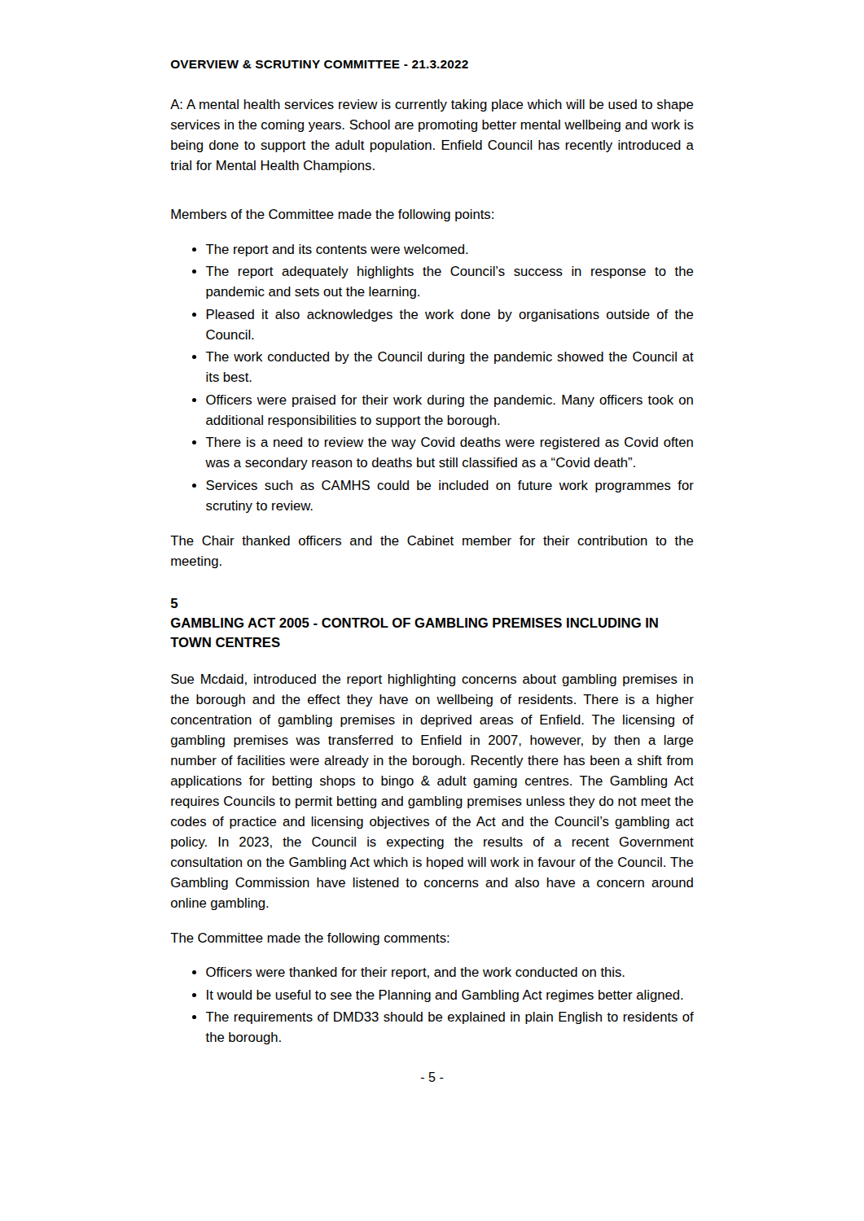OVERVIEW & SCRUTINY COMMITTEE - 21.3.2022
A: A mental health services review is currently taking place which will be used to shape services in the coming years. School are promoting better mental wellbeing and work is being done to support the adult population. Enfield Council has recently introduced a trial for Mental Health Champions.
Members of the Committee made the following points:
The report and its contents were welcomed.
The report adequately highlights the Council’s success in response to the pandemic and sets out the learning.
Pleased it also acknowledges the work done by organisations outside of the Council.
The work conducted by the Council during the pandemic showed the Council at its best.
Officers were praised for their work during the pandemic. Many officers took on additional responsibilities to support the borough.
There is a need to review the way Covid deaths were registered as Covid often was a secondary reason to deaths but still classified as a “Covid death”.
Services such as CAMHS could be included on future work programmes for scrutiny to review.
The Chair thanked officers and the Cabinet member for their contribution to the meeting.
5
Gambling Act 2005 - Control of Gambling Premises Including in Town Centres
Sue Mcdaid, introduced the report highlighting concerns about gambling premises in the borough and the effect they have on wellbeing of residents. There is a higher concentration of gambling premises in deprived areas of Enfield. The licensing of gambling premises was transferred to Enfield in 2007, however, by then a large number of facilities were already in the borough. Recently there has been a shift from applications for betting shops to bingo & adult gaming centres. The Gambling Act requires Councils to permit betting and gambling premises unless they do not meet the codes of practice and licensing objectives of the Act and the Council’s gambling act policy. In 2023, the Council is expecting the results of a recent Government consultation on the Gambling Act which is hoped will work in favour of the Council. The Gambling Commission have listened to concerns and also have a concern around online gambling.
The Committee made the following comments:
Officers were thanked for their report, and the work conducted on this.
It would be useful to see the Planning and Gambling Act regimes better aligned.
The requirements of DMD33 should be explained in plain English to residents of the borough.
- 5 -